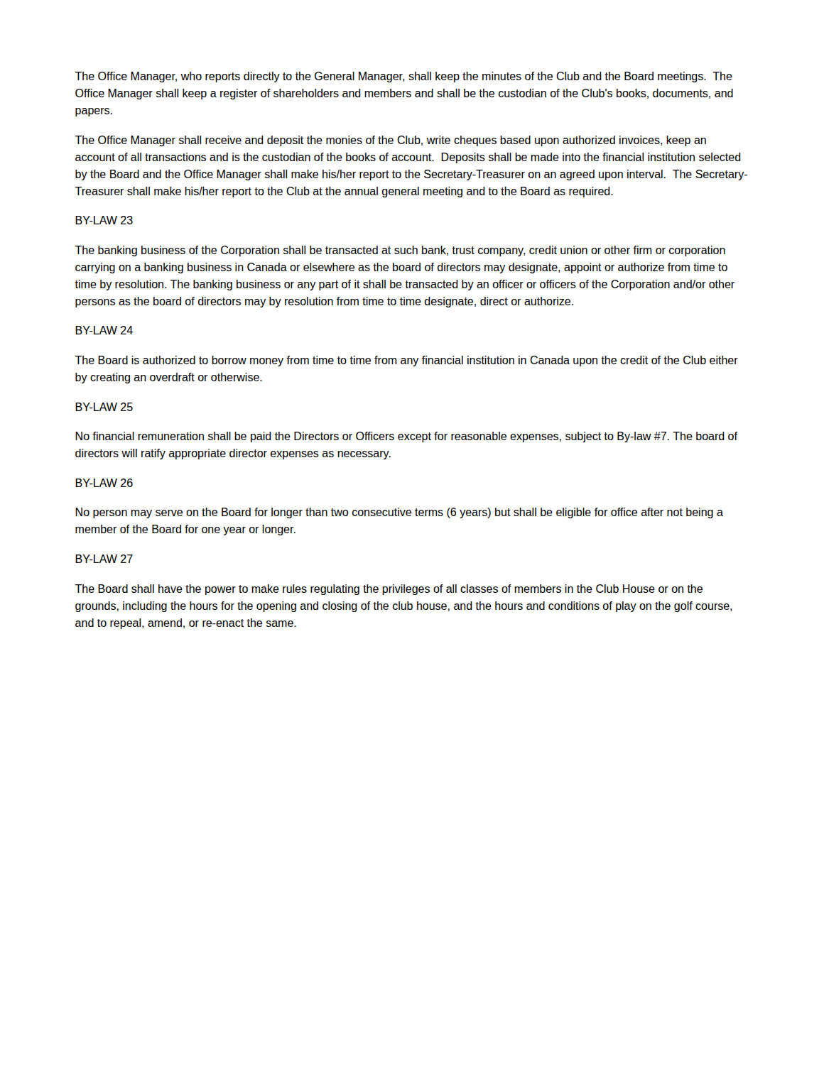The Office Manager, who reports directly to the General Manager, shall keep the minutes of the Club and the Board meetings. The Office Manager shall keep a register of shareholders and members and shall be the custodian of the Club's books, documents, and papers.
The Office Manager shall receive and deposit the monies of the Club, write cheques based upon authorized invoices, keep an account of all transactions and is the custodian of the books of account. Deposits shall be made into the financial institution selected by the Board and the Office Manager shall make his/her report to the Secretary-Treasurer on an agreed upon interval. The Secretary-Treasurer shall make his/her report to the Club at the annual general meeting and to the Board as required.
BY-LAW 23
The banking business of the Corporation shall be transacted at such bank, trust company, credit union or other firm or corporation carrying on a banking business in Canada or elsewhere as the board of directors may designate, appoint or authorize from time to time by resolution. The banking business or any part of it shall be transacted by an officer or officers of the Corporation and/or other persons as the board of directors may by resolution from time to time designate, direct or authorize.
BY-LAW 24
The Board is authorized to borrow money from time to time from any financial institution in Canada upon the credit of the Club either by creating an overdraft or otherwise.
BY-LAW 25
No financial remuneration shall be paid the Directors or Officers except for reasonable expenses, subject to By-law #7. The board of directors will ratify appropriate director expenses as necessary.
BY-LAW 26
No person may serve on the Board for longer than two consecutive terms (6 years) but shall be eligible for office after not being a member of the Board for one year or longer.
BY-LAW 27
The Board shall have the power to make rules regulating the privileges of all classes of members in the Club House or on the grounds, including the hours for the opening and closing of the club house, and the hours and conditions of play on the golf course, and to repeal, amend, or re-enact the same.